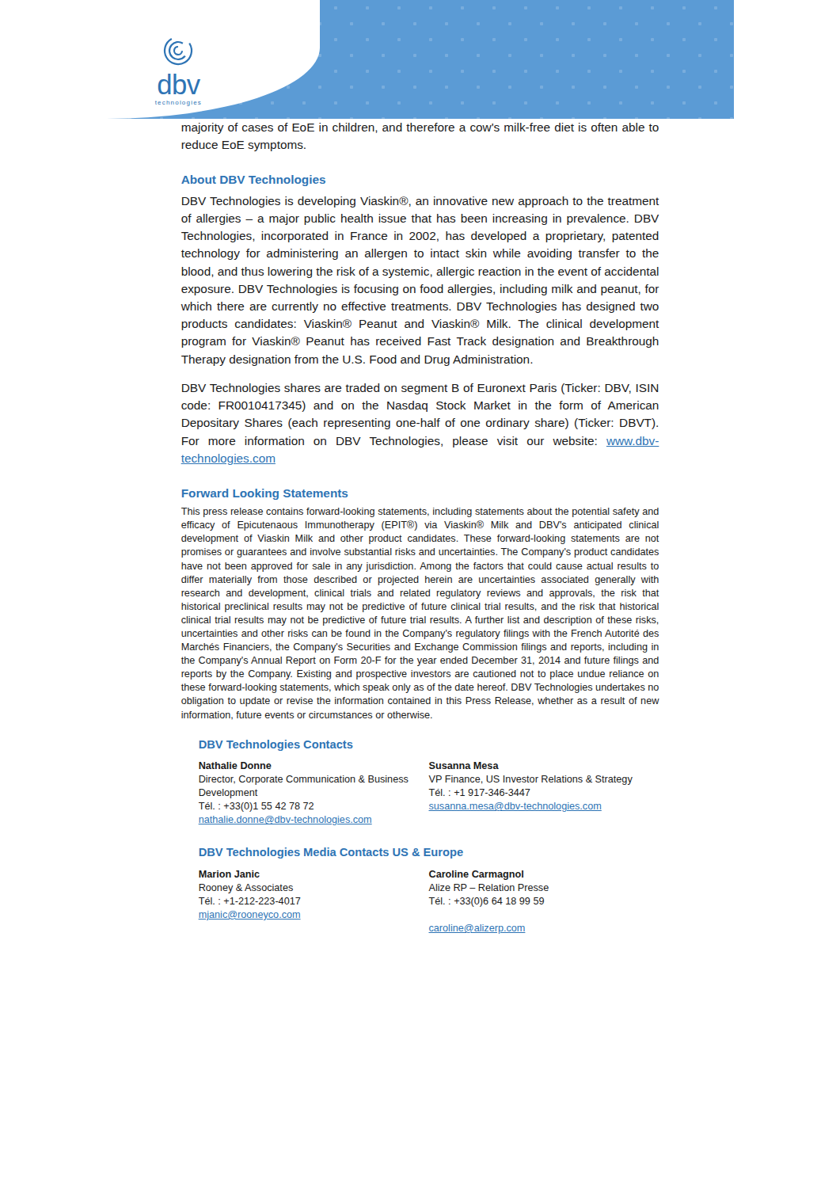dbv
technologies
majority of cases of EoE in children, and therefore a cow's milk-free diet is often able to reduce EoE symptoms.
About DBV Technologies
DBV Technologies is developing Viaskin®, an innovative new approach to the treatment of allergies – a major public health issue that has been increasing in prevalence. DBV Technologies, incorporated in France in 2002, has developed a proprietary, patented technology for administering an allergen to intact skin while avoiding transfer to the blood, and thus lowering the risk of a systemic, allergic reaction in the event of accidental exposure. DBV Technologies is focusing on food allergies, including milk and peanut, for which there are currently no effective treatments. DBV Technologies has designed two products candidates: Viaskin® Peanut and Viaskin® Milk. The clinical development program for Viaskin® Peanut has received Fast Track designation and Breakthrough Therapy designation from the U.S. Food and Drug Administration.
DBV Technologies shares are traded on segment B of Euronext Paris (Ticker: DBV, ISIN code: FR0010417345) and on the Nasdaq Stock Market in the form of American Depositary Shares (each representing one-half of one ordinary share) (Ticker: DBVT). For more information on DBV Technologies, please visit our website: www.dbv-technologies.com
Forward Looking Statements
This press release contains forward-looking statements, including statements about the potential safety and efficacy of Epicutenaous Immunotherapy (EPIT®) via Viaskin® Milk and DBV's anticipated clinical development of Viaskin Milk and other product candidates. These forward-looking statements are not promises or guarantees and involve substantial risks and uncertainties. The Company's product candidates have not been approved for sale in any jurisdiction. Among the factors that could cause actual results to differ materially from those described or projected herein are uncertainties associated generally with research and development, clinical trials and related regulatory reviews and approvals, the risk that historical preclinical results may not be predictive of future clinical trial results, and the risk that historical clinical trial results may not be predictive of future trial results. A further list and description of these risks, uncertainties and other risks can be found in the Company's regulatory filings with the French Autorité des Marchés Financiers, the Company's Securities and Exchange Commission filings and reports, including in the Company's Annual Report on Form 20-F for the year ended December 31, 2014 and future filings and reports by the Company. Existing and prospective investors are cautioned not to place undue reliance on these forward-looking statements, which speak only as of the date hereof. DBV Technologies undertakes no obligation to update or revise the information contained in this Press Release, whether as a result of new information, future events or circumstances or otherwise.
DBV Technologies Contacts
| Nathalie Donne Director, Corporate Communication & Business Development Tél. : +33(0)1 55 42 78 72 nathalie.donne@dbv-technologies.com | Susanna Mesa VP Finance, US Investor Relations & Strategy Tél. : +1 917-346-3447 susanna.mesa@dbv-technologies.com |
DBV Technologies Media Contacts US & Europe
| Marion Janic Rooney & Associates Tél. : +1-212-223-4017 mjanic@rooneyco.com | Caroline Carmagnol Alize RP – Relation Presse Tél. : +33(0)6 64 18 99 59 caroline@alizerp.com |